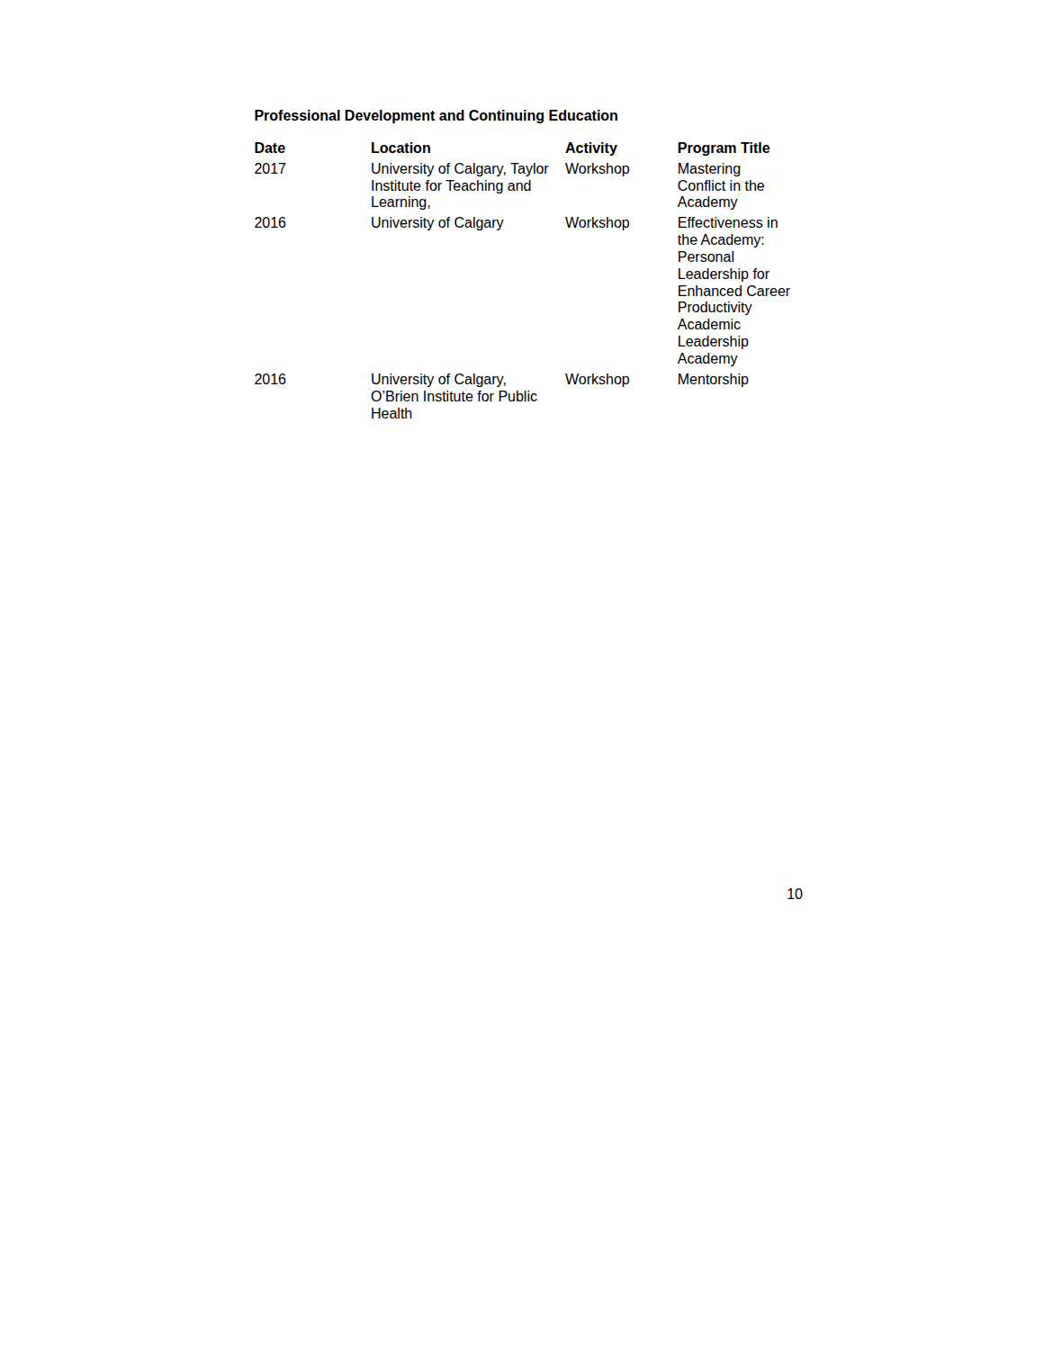Professional Development and Continuing Education
| Date | Location | Activity | Program Title |
| --- | --- | --- | --- |
| 2017 | University of Calgary, Taylor Institute for Teaching and Learning, | Workshop | Mastering Conflict in the Academy |
| 2016 | University of Calgary | Workshop | Effectiveness in the Academy: Personal Leadership for Enhanced Career Productivity Academic Leadership Academy |
| 2016 | University of Calgary, O’Brien Institute for Public Health | Workshop | Mentorship |
10